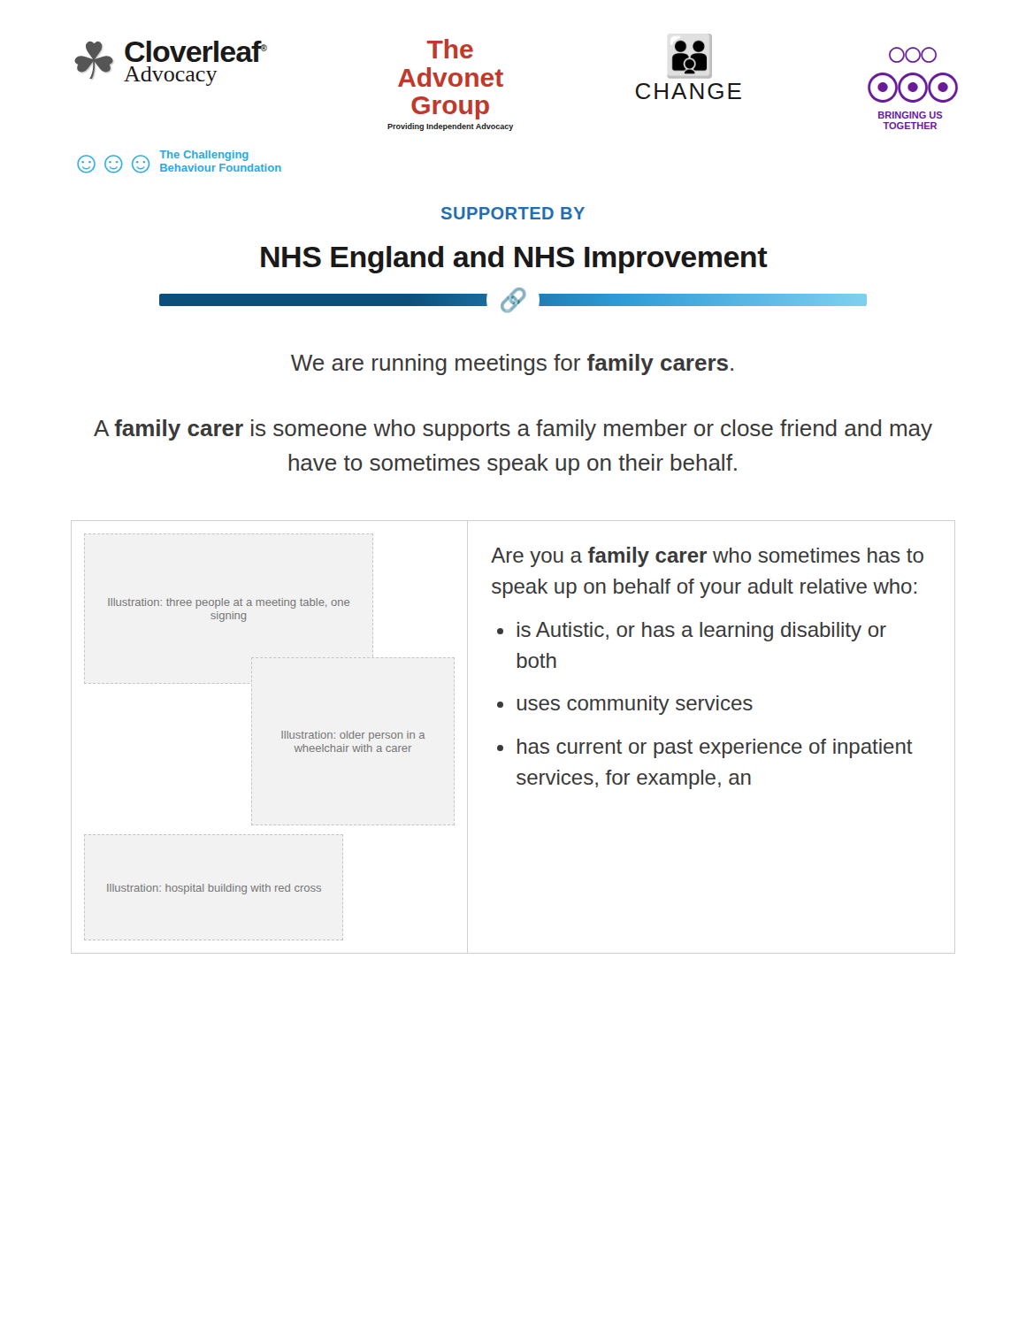☘
Cloverleaf®
Advocacy
The
Advonet
Group
Providing Independent Advocacy
👪
CHANGE
○○○
⦿⦿⦿
BRINGING US
TOGETHER
☺☺☺
The Challenging
Behaviour Foundation
SUPPORTED BY
NHS England and NHS Improvement
🔗
We are running meetings for family carers.
A family carer is someone who supports a family member or close friend and may have to sometimes speak up on their behalf.
Illustration: three people at a meeting table, one signing
Illustration: older person in a wheelchair with a carer
Illustration: hospital building with red cross
Are you a family carer who sometimes has to speak up on behalf of your adult relative who:
is Autistic, or has a learning disability or both
uses community services
has current or past experience of inpatient services, for example, an